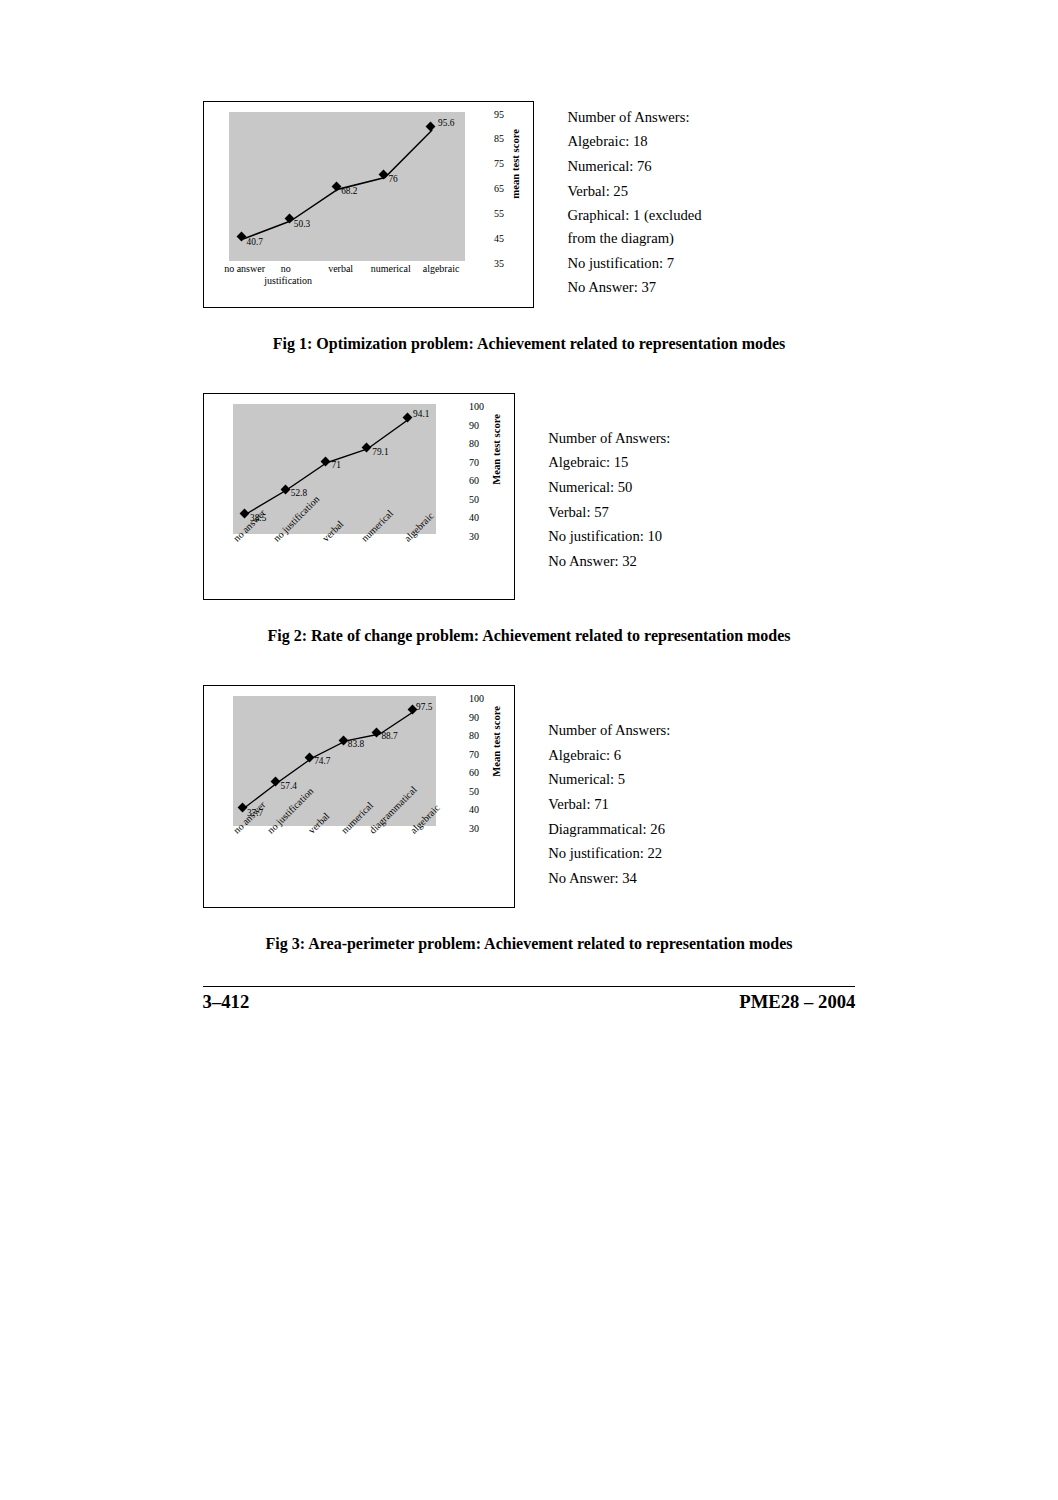40.7 50.3 68.2 76 95.6
95
85
75
65
55
45
35
mean test score
no answer no justification verbal numerical algebraic
Number of Answers:
Algebraic: 18
Numerical: 76
Verbal: 25
Graphical: 1 (excluded
from the diagram)
No justification: 7
No Answer: 37
Fig 1: Optimization problem: Achievement related to representation modes
38.5 52.8 71 79.1 94.1
100
90
80
70
60
50
40
30
Mean test score
no answer no justification verbal numerical algebraic
Number of Answers:
Algebraic: 15
Numerical: 50
Verbal: 57
No justification: 10
No Answer: 32
Fig 2: Rate of change problem: Achievement related to representation modes
37.7 57.4 74.7 83.8 88.7 97.5
100
90
80
70
60
50
40
30
Mean test score
no answer no justification verbal numerical diagrammatical algebraic
Number of Answers:
Algebraic: 6
Numerical: 5
Verbal: 71
Diagrammatical: 26
No justification: 22
No Answer: 34
Fig 3: Area-perimeter problem: Achievement related to representation modes
3–412 PME28 – 2004